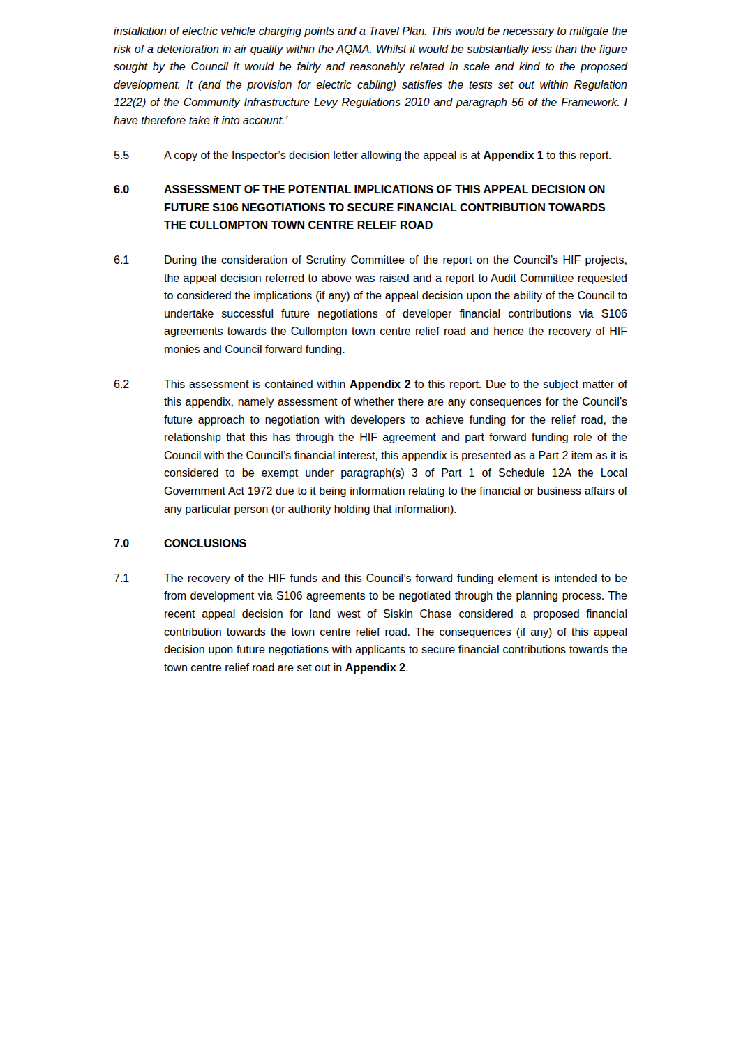installation of electric vehicle charging points and a Travel Plan. This would be necessary to mitigate the risk of a deterioration in air quality within the AQMA. Whilst it would be substantially less than the figure sought by the Council it would be fairly and reasonably related in scale and kind to the proposed development. It (and the provision for electric cabling) satisfies the tests set out within Regulation 122(2) of the Community Infrastructure Levy Regulations 2010 and paragraph 56 of the Framework. I have therefore take it into account.’
5.5
A copy of the Inspector’s decision letter allowing the appeal is at Appendix 1 to this report.
6.0
Assessment of the potential implications of this appeal decision on future S106 negotiations to secure financial contribution towards the Cullompton town centre releif road
6.1
During the consideration of Scrutiny Committee of the report on the Council’s HIF projects, the appeal decision referred to above was raised and a report to Audit Committee requested to considered the implications (if any) of the appeal decision upon the ability of the Council to undertake successful future negotiations of developer financial contributions via S106 agreements towards the Cullompton town centre relief road and hence the recovery of HIF monies and Council forward funding.
6.2
This assessment is contained within Appendix 2 to this report. Due to the subject matter of this appendix, namely assessment of whether there are any consequences for the Council’s future approach to negotiation with developers to achieve funding for the relief road, the relationship that this has through the HIF agreement and part forward funding role of the Council with the Council’s financial interest, this appendix is presented as a Part 2 item as it is considered to be exempt under paragraph(s) 3 of Part 1 of Schedule 12A the Local Government Act 1972 due to it being information relating to the financial or business affairs of any particular person (or authority holding that information).
7.0
CONCLUSIONS
7.1
The recovery of the HIF funds and this Council’s forward funding element is intended to be from development via S106 agreements to be negotiated through the planning process. The recent appeal decision for land west of Siskin Chase considered a proposed financial contribution towards the town centre relief road. The consequences (if any) of this appeal decision upon future negotiations with applicants to secure financial contributions towards the town centre relief road are set out in Appendix 2.